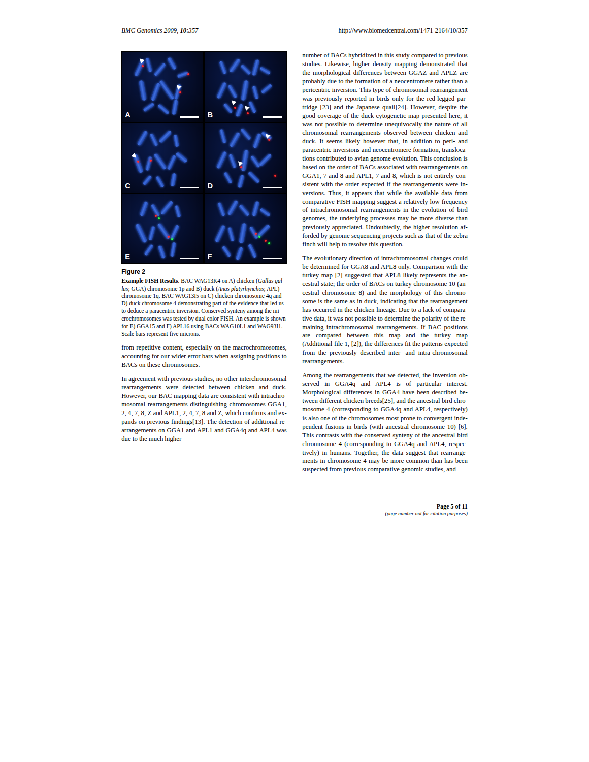BMC Genomics 2009, 10:357
http://www.biomedcentral.com/1471-2164/10/357
A
B
C
D
E
F
Figure 2 Example FISH Results. BAC WAG13K4 on A) chicken (Gallus gallus; GGA) chromosome 1p and B) duck (Anas platyrhynchos; APL) chromosome 1q. BAC WAG13I5 on C) chicken chromosome 4q and D) duck chromosome 4 demonstrating part of the evidence that led us to deduce a paracentric inversion. Conserved synteny among the microchromosomes was tested by dual color FISH. An example is shown for E) GGA15 and F) APL16 using BACs WAG10L1 and WAG93I1. Scale bars represent five microns.
from repetitive content, especially on the macrochromosomes, accounting for our wider error bars when assigning positions to BACs on these chromosomes.
In agreement with previous studies, no other interchromosomal rearrangements were detected between chicken and duck. However, our BAC mapping data are consistent with intrachromosomal rearrangements distinguishing chromosomes GGA1, 2, 4, 7, 8, Z and APL1, 2, 4, 7, 8 and Z, which confirms and expands on previous findings[13]. The detection of additional rearrangements on GGA1 and APL1 and GGA4q and APL4 was due to the much higher
number of BACs hybridized in this study compared to previous studies. Likewise, higher density mapping demonstrated that the morphological differences between GGAZ and APLZ are probably due to the formation of a neocentromere rather than a pericentric inversion. This type of chromosomal rearrangement was previously reported in birds only for the red-legged partridge [23] and the Japanese quail[24]. However, despite the good coverage of the duck cytogenetic map presented here, it was not possible to determine unequivocally the nature of all chromosomal rearrangements observed between chicken and duck. It seems likely however that, in addition to peri- and paracentric inversions and neocentromere formation, translocations contributed to avian genome evolution. This conclusion is based on the order of BACs associated with rearrangements on GGA1, 7 and 8 and APL1, 7 and 8, which is not entirely consistent with the order expected if the rearrangements were inversions. Thus, it appears that while the available data from comparative FISH mapping suggest a relatively low frequency of intrachromosomal rearrangements in the evolution of bird genomes, the underlying processes may be more diverse than previously appreciated. Undoubtedly, the higher resolution afforded by genome sequencing projects such as that of the zebra finch will help to resolve this question.
The evolutionary direction of intrachromosomal changes could be determined for GGA8 and APL8 only. Comparison with the turkey map [2] suggested that APL8 likely represents the ancestral state; the order of BACs on turkey chromosome 10 (ancestral chromosome 8) and the morphology of this chromosome is the same as in duck, indicating that the rearrangement has occurred in the chicken lineage. Due to a lack of comparative data, it was not possible to determine the polarity of the remaining intrachromosomal rearrangements. If BAC positions are compared between this map and the turkey map (Additional file 1, [2]), the differences fit the patterns expected from the previously described inter- and intra-chromosomal rearrangements.
Among the rearrangements that we detected, the inversion observed in GGA4q and APL4 is of particular interest. Morphological differences in GGA4 have been described between different chicken breeds[25], and the ancestral bird chromosome 4 (corresponding to GGA4q and APL4, respectively) is also one of the chromosomes most prone to convergent independent fusions in birds (with ancestral chromosome 10) [6]. This contrasts with the conserved synteny of the ancestral bird chromosome 4 (corresponding to GGA4q and APL4, respectively) in humans. Together, the data suggest that rearrangements in chromosome 4 may be more common than has been suspected from previous comparative genomic studies, and
Page 5 of 11
(page number not for citation purposes)